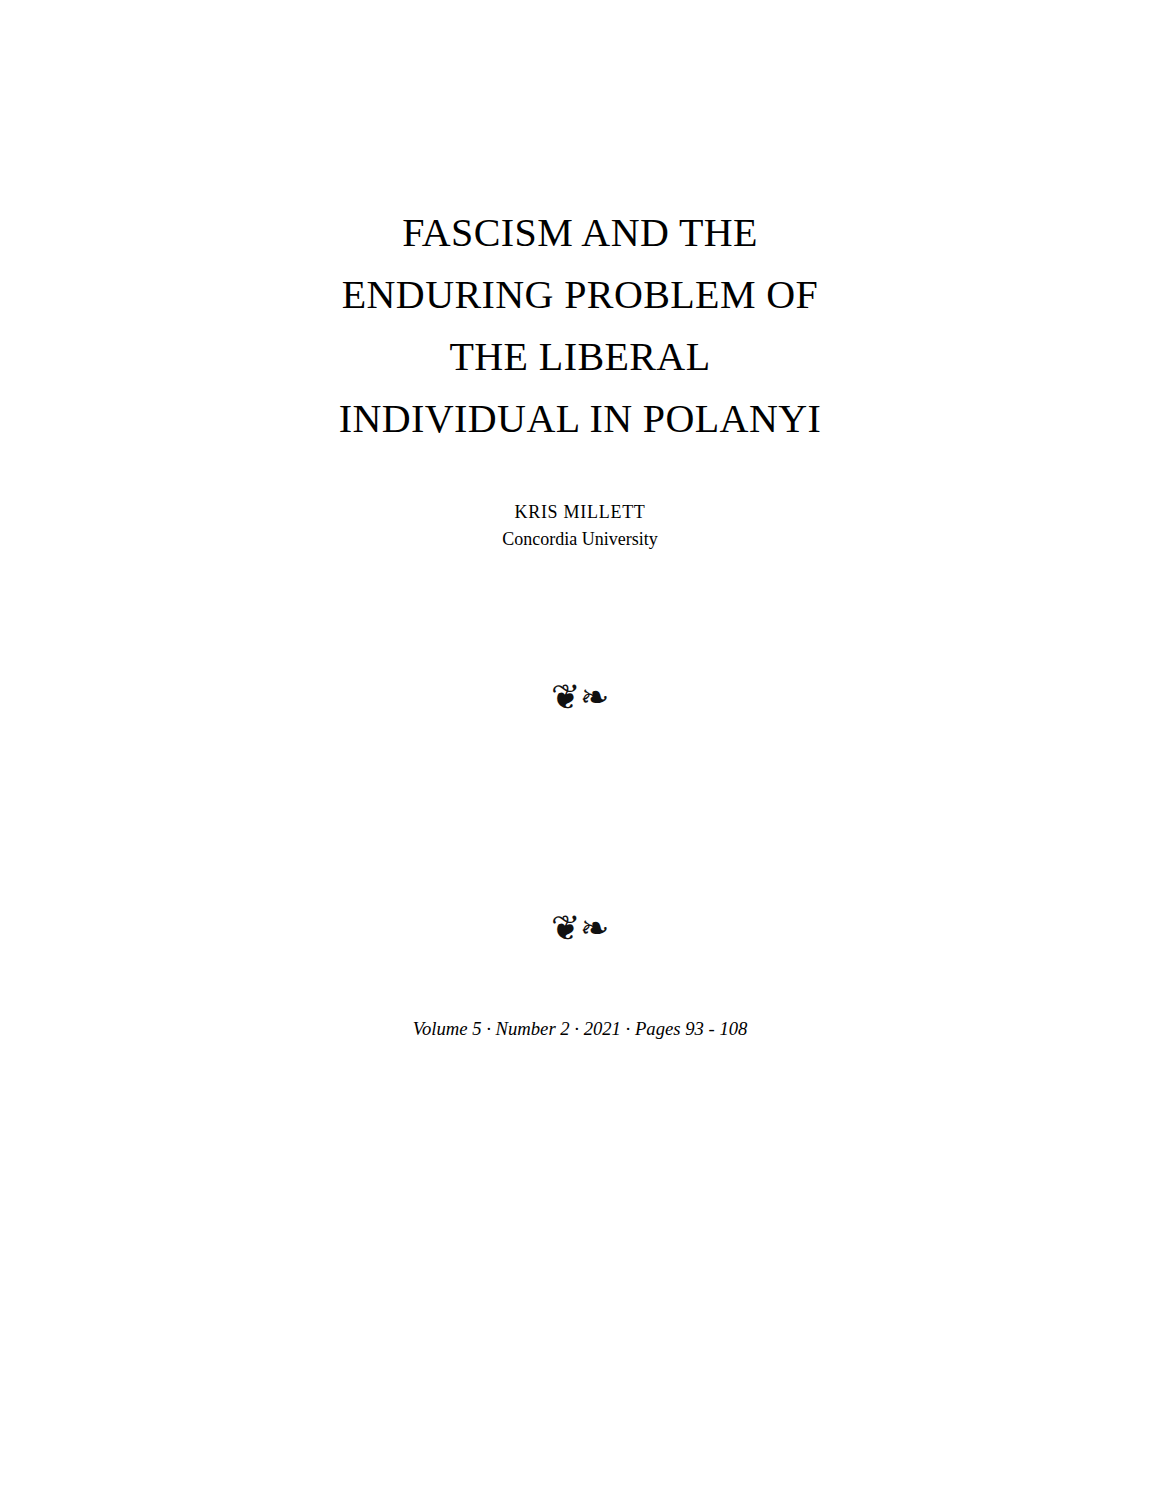FASCISM AND THE ENDURING PROBLEM OF THE LIBERAL INDIVIDUAL IN POLANYI
KRIS MILLETT
Concordia University
❦❧
❦❧
Volume 5 · Number 2 · 2021 · Pages 93 - 108